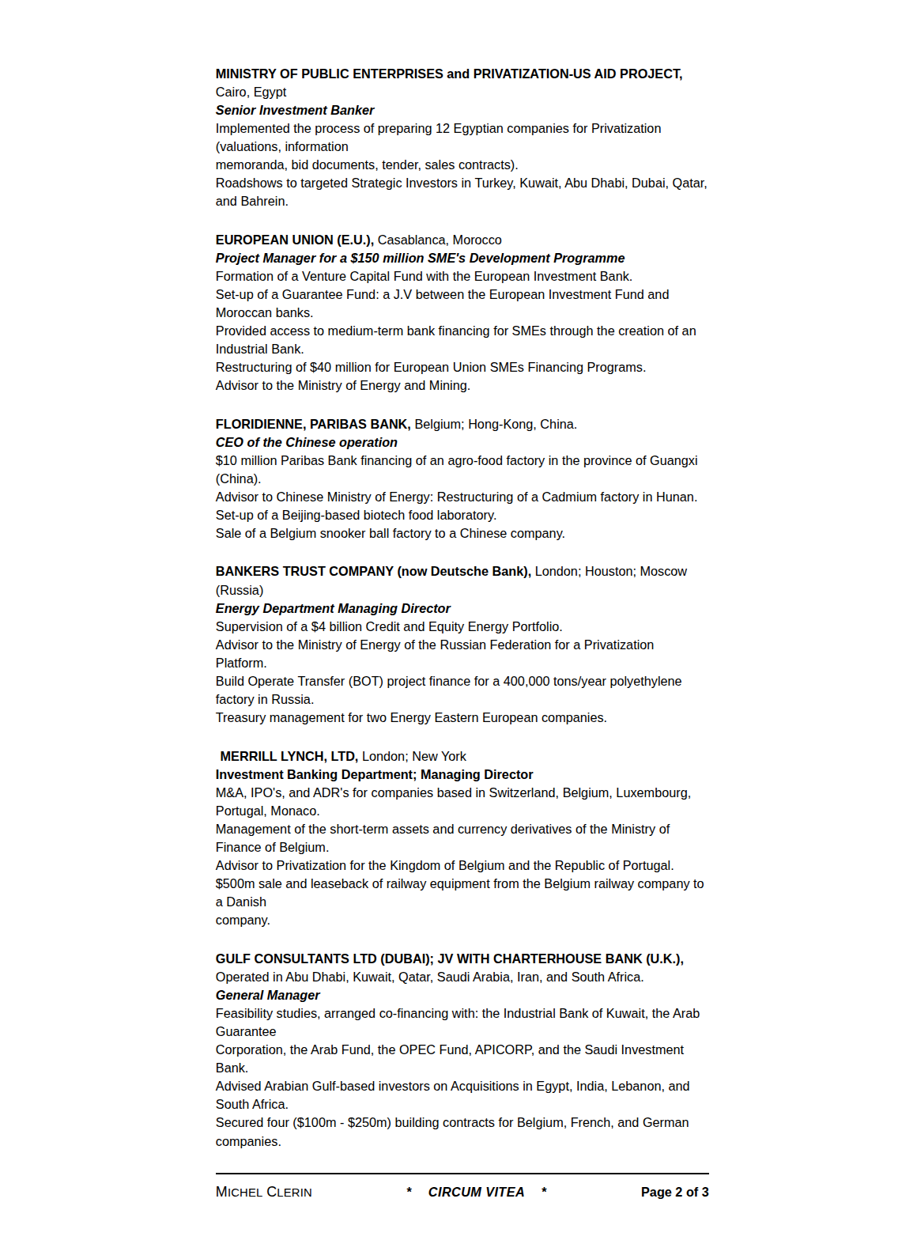MINISTRY OF PUBLIC ENTERPRISES and PRIVATIZATION-US AID PROJECT, Cairo, Egypt
Senior Investment Banker
Implemented the process of preparing 12 Egyptian companies for Privatization (valuations, information
memoranda, bid documents, tender, sales contracts).
Roadshows to targeted Strategic Investors in Turkey, Kuwait, Abu Dhabi, Dubai, Qatar, and Bahrein.
EUROPEAN UNION (E.U.), Casablanca, Morocco
Project Manager for a $150 million SME's Development Programme
Formation of a Venture Capital Fund with the European Investment Bank.
Set-up of a Guarantee Fund: a J.V between the European Investment Fund and Moroccan banks.
Provided access to medium-term bank financing for SMEs through the creation of an Industrial Bank.
Restructuring of $40 million for European Union SMEs Financing Programs.
Advisor to the Ministry of Energy and Mining.
FLORIDIENNE, PARIBAS BANK, Belgium; Hong-Kong, China.
CEO of the Chinese operation
$10 million Paribas Bank financing of an agro-food factory in the province of Guangxi (China).
Advisor to Chinese Ministry of Energy: Restructuring of a Cadmium factory in Hunan.
Set-up of a Beijing-based biotech food laboratory.
Sale of a Belgium snooker ball factory to a Chinese company.
BANKERS TRUST COMPANY (now Deutsche Bank), London; Houston; Moscow (Russia)
Energy Department Managing Director
Supervision of a $4 billion Credit and Equity Energy Portfolio.
Advisor to the Ministry of Energy of the Russian Federation for a Privatization Platform.
Build Operate Transfer (BOT) project finance for a 400,000 tons/year polyethylene factory in Russia.
Treasury management for two Energy Eastern European companies.
MERRILL LYNCH, LTD, London; New York
Investment Banking Department; Managing Director
M&A, IPO's, and ADR's for companies based in Switzerland, Belgium, Luxembourg, Portugal, Monaco.
Management of the short-term assets and currency derivatives of the Ministry of Finance of Belgium.
Advisor to Privatization for the Kingdom of Belgium and the Republic of Portugal.
$500m sale and leaseback of railway equipment from the Belgium railway company to a Danish
company.
GULF CONSULTANTS LTD (DUBAI); JV WITH CHARTERHOUSE BANK (U.K.),
Operated in Abu Dhabi, Kuwait, Qatar, Saudi Arabia, Iran, and South Africa.
General Manager
Feasibility studies, arranged co-financing with: the Industrial Bank of Kuwait, the Arab Guarantee
Corporation, the Arab Fund, the OPEC Fund, APICORP, and the Saudi Investment Bank.
Advised Arabian Gulf-based investors on Acquisitions in Egypt, India, Lebanon, and South Africa.
Secured four ($100m - $250m) building contracts for Belgium, French, and German companies.
Michel Clerin
*CIRCUM VITEA*
Page 2 of 3